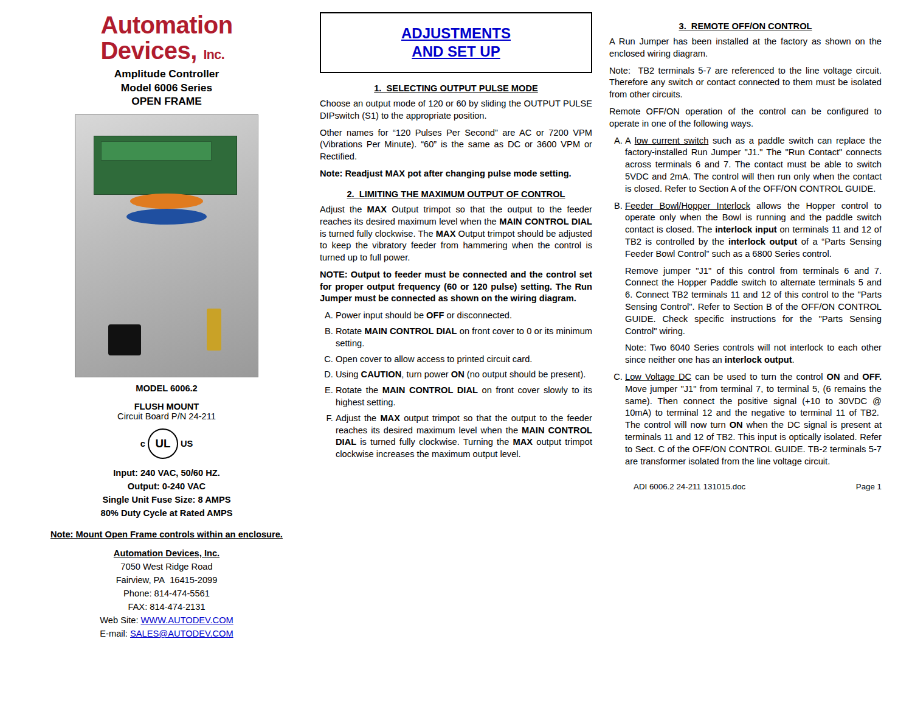Automation
Devices, Inc.
Amplitude Controller
Model 6006 Series
OPEN FRAME
MODEL 6006.2
FLUSH MOUNT
Circuit Board P/N 24-211
cUL US
Input: 240 VAC, 50/60 HZ.
Output: 0-240 VAC
Single Unit Fuse Size: 8 AMPS
80% Duty Cycle at Rated AMPS
Note: Mount Open Frame controls within an enclosure.
Automation Devices, Inc.
7050 West Ridge Road
Fairview, PA 16415-2099
Phone: 814-474-5561
FAX: 814-474-2131
Web Site: WWW.AUTODEV.COM
E-mail: SALES@AUTODEV.COM
ADJUSTMENTS
AND SET UP
1. SELECTING OUTPUT PULSE MODE
Choose an output mode of 120 or 60 by sliding the OUTPUT PULSE DIPswitch (S1) to the appropriate position.
Other names for “120 Pulses Per Second” are AC or 7200 VPM (Vibrations Per Minute). “60” is the same as DC or 3600 VPM or Rectified.
Note: Readjust MAX pot after changing pulse mode setting.
2. LIMITING THE MAXIMUM OUTPUT OF CONTROL
Adjust the MAX Output trimpot so that the output to the feeder reaches its desired maximum level when the MAIN CONTROL DIAL is turned fully clockwise. The MAX Output trimpot should be adjusted to keep the vibratory feeder from hammering when the control is turned up to full power.
NOTE: Output to feeder must be connected and the control set for proper output frequency (60 or 120 pulse) setting. The Run Jumper must be connected as shown on the wiring diagram.
Power input should be OFF or disconnected.
Rotate MAIN CONTROL DIAL on front cover to 0 or its minimum setting.
Open cover to allow access to printed circuit card.
Using CAUTION, turn power ON (no output should be present).
Rotate the MAIN CONTROL DIAL on front cover slowly to its highest setting.
Adjust the MAX output trimpot so that the output to the feeder reaches its desired maximum level when the MAIN CONTROL DIAL is turned fully clockwise. Turning the MAX output trimpot clockwise increases the maximum output level.
3. REMOTE OFF/ON CONTROL
A Run Jumper has been installed at the factory as shown on the enclosed wiring diagram.
Note: TB2 terminals 5-7 are referenced to the line voltage circuit. Therefore any switch or contact connected to them must be isolated from other circuits.
Remote OFF/ON operation of the control can be configured to operate in one of the following ways.
A low current switch such as a paddle switch can replace the factory-installed Run Jumper "J1." The "Run Contact" connects across terminals 6 and 7. The contact must be able to switch 5VDC and 2mA. The control will then run only when the contact is closed. Refer to Section A of the OFF/ON CONTROL GUIDE.
Feeder Bowl/Hopper Interlock allows the Hopper control to operate only when the Bowl is running and the paddle switch contact is closed. The interlock input on terminals 11 and 12 of TB2 is controlled by the interlock output of a “Parts Sensing Feeder Bowl Control” such as a 6800 Series control.
Remove jumper "J1" of this control from terminals 6 and 7. Connect the Hopper Paddle switch to alternate terminals 5 and 6. Connect TB2 terminals 11 and 12 of this control to the "Parts Sensing Control". Refer to Section B of the OFF/ON CONTROL GUIDE. Check specific instructions for the "Parts Sensing Control" wiring.
Note: Two 6040 Series controls will not interlock to each other since neither one has an interlock output.
Low Voltage DC can be used to turn the control ON and OFF. Move jumper "J1" from terminal 7, to terminal 5, (6 remains the same). Then connect the positive signal (+10 to 30VDC @ 10mA) to terminal 12 and the negative to terminal 11 of TB2. The control will now turn ON when the DC signal is present at terminals 11 and 12 of TB2. This input is optically isolated. Refer to Sect. C of the OFF/ON CONTROL GUIDE. TB-2 terminals 5-7 are transformer isolated from the line voltage circuit.
ADI 6006.2 24-211 131015.doc Page 1